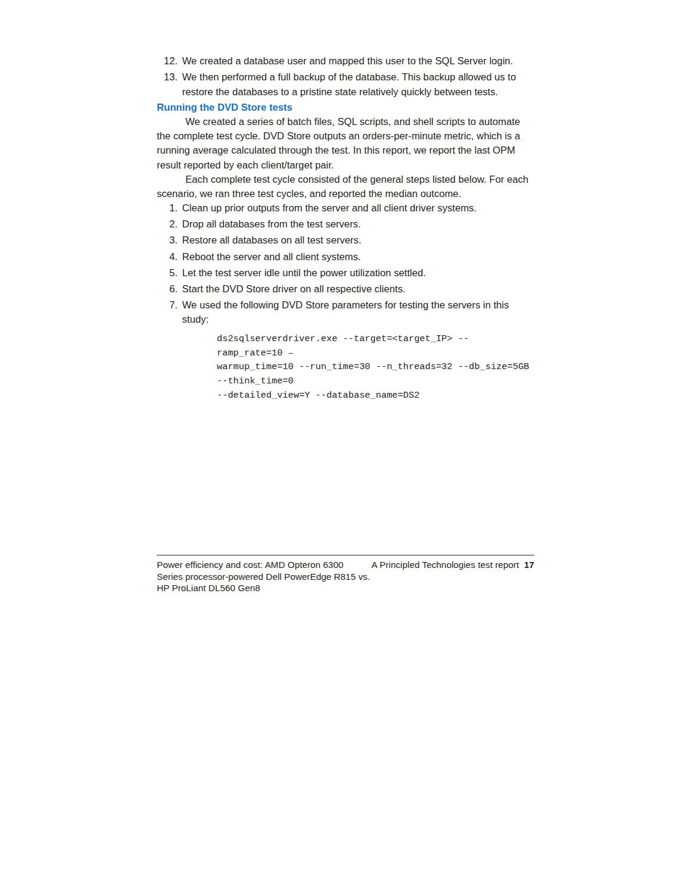12 We created a database user and mapped this user to the SQL Server login.
13 We then performed a full backup of the database. This backup allowed us to restore the databases to a pristine state relatively quickly between tests.
Running the DVD Store tests
We created a series of batch files, SQL scripts, and shell scripts to automate the complete test cycle. DVD Store outputs an orders-per-minute metric, which is a running average calculated through the test. In this report, we report the last OPM result reported by each client/target pair.
Each complete test cycle consisted of the general steps listed below. For each scenario, we ran three test cycles, and reported the median outcome.
1 Clean up prior outputs from the server and all client driver systems.
2 Drop all databases from the test servers.
3 Restore all databases on all test servers.
4 Reboot the server and all client systems.
5 Let the test server idle until the power utilization settled.
6 Start the DVD Store driver on all respective clients.
7 We used the following DVD Store parameters for testing the servers in this study:
ds2sqlserverdriver.exe --target=<target_IP> --ramp_rate=10 – warmup_time=10 --run_time=30 --n_threads=32 --db_size=5GB --think_time=0 --detailed_view=Y --database_name=DS2
Power efficiency and cost: AMD Opteron 6300 Series processor-powered Dell PowerEdge R815 vs. HP ProLiant DL560 Gen8
A Principled Technologies test report 17